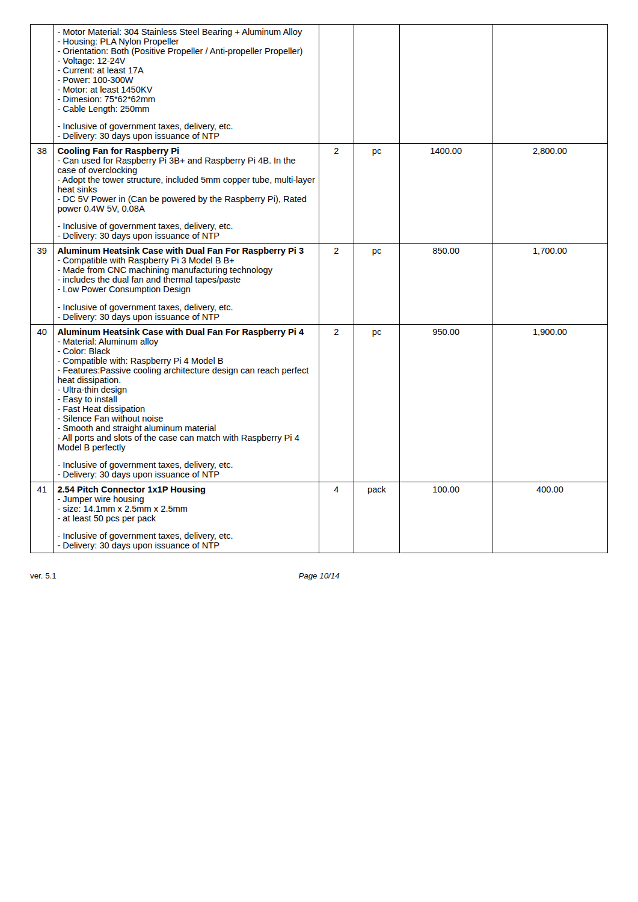| | - Motor Material: 304 Stainless Steel Bearing + Aluminum Alloy - Housing: PLA Nylon Propeller - Orientation: Both (Positive Propeller / Anti-propeller Propeller) - Voltage: 12-24V - Current: at least 17A - Power: 100-300W - Motor: at least 1450KV - Dimesion: 75*62*62mm - Cable Length: 250mm - Inclusive of government taxes, delivery, etc. - Delivery: 30 days upon issuance of NTP | | | | |
| 38 | Cooling Fan for Raspberry Pi - Can used for Raspberry Pi 3B+ and Raspberry Pi 4B. In the case of overclocking - Adopt the tower structure, included 5mm copper tube, multi-layer heat sinks - DC 5V Power in (Can be powered by the Raspberry Pi), Rated power 0.4W 5V, 0.08A - Inclusive of government taxes, delivery, etc. - Delivery: 30 days upon issuance of NTP | 2 | pc | 1400.00 | 2,800.00 |
| 39 | Aluminum Heatsink Case with Dual Fan For Raspberry Pi 3 - Compatible with Raspberry Pi 3 Model B B+ - Made from CNC machining manufacturing technology - includes the dual fan and thermal tapes/paste - Low Power Consumption Design - Inclusive of government taxes, delivery, etc. - Delivery: 30 days upon issuance of NTP | 2 | pc | 850.00 | 1,700.00 |
| 40 | Aluminum Heatsink Case with Dual Fan For Raspberry Pi 4 - Material: Aluminum alloy - Color: Black - Compatible with: Raspberry Pi 4 Model B - Features:Passive cooling architecture design can reach perfect heat dissipation. - Ultra-thin design - Easy to install - Fast Heat dissipation - Silence Fan without noise - Smooth and straight aluminum material - All ports and slots of the case can match with Raspberry Pi 4 Model B perfectly - Inclusive of government taxes, delivery, etc. - Delivery: 30 days upon issuance of NTP | 2 | pc | 950.00 | 1,900.00 |
| 41 | 2.54 Pitch Connector 1x1P Housing - Jumper wire housing - size: 14.1mm x 2.5mm x 2.5mm - at least 50 pcs per pack - Inclusive of government taxes, delivery, etc. - Delivery: 30 days upon issuance of NTP | 4 | pack | 100.00 | 400.00 |
ver. 5.1
Page 10/14